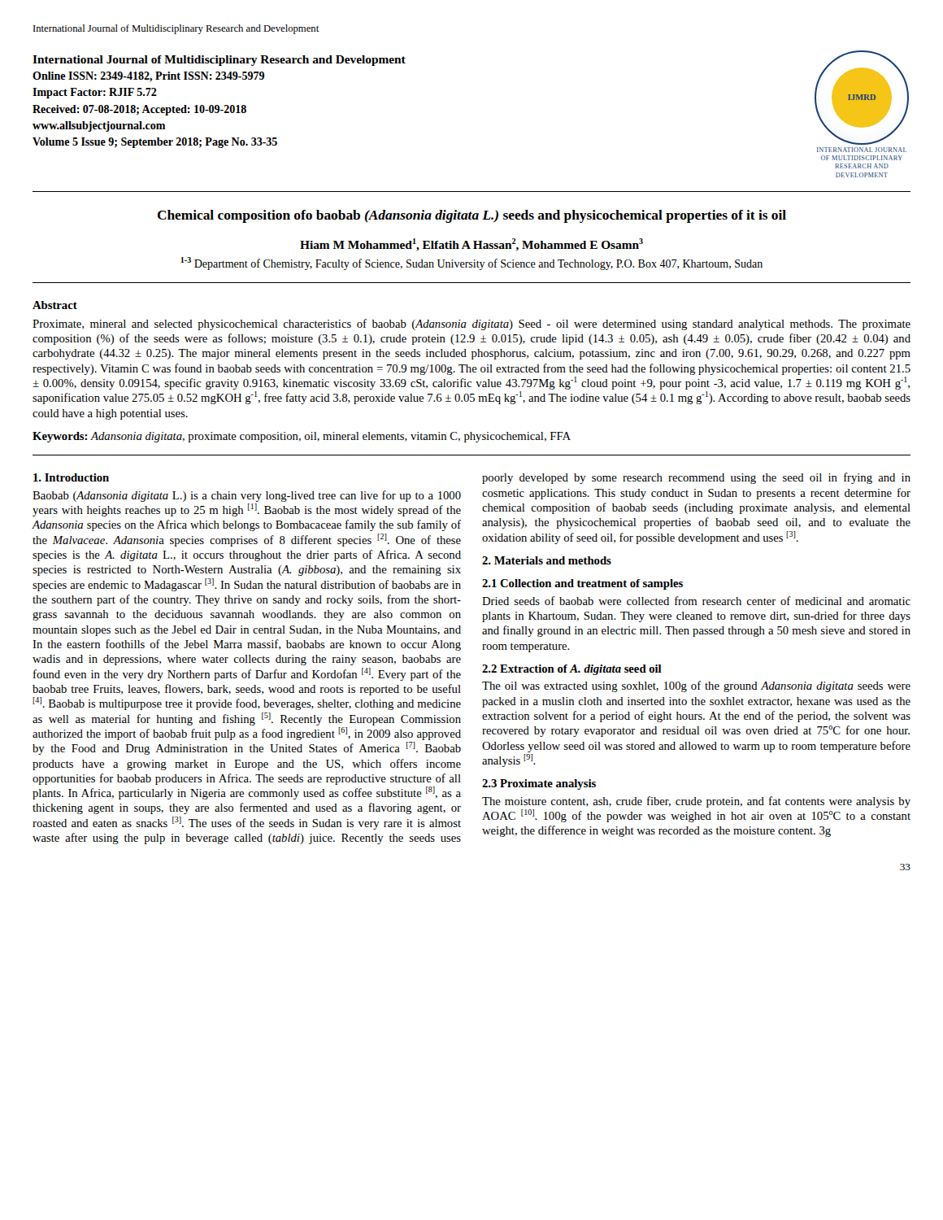International Journal of Multidisciplinary Research and Development
International Journal of Multidisciplinary Research and Development
Online ISSN: 2349-4182, Print ISSN: 2349-5979
Impact Factor: RJIF 5.72
Received: 07-08-2018; Accepted: 10-09-2018
www.allsubjectjournal.com
Volume 5 Issue 9; September 2018; Page No. 33-35
IJMRD
INTERNATIONAL JOURNAL OF MULTIDISCIPLINARY RESEARCH AND DEVELOPMENT
Chemical composition ofo baobab (Adansonia digitata L.) seeds and physicochemical properties of it is oil
Hiam M Mohammed1, Elfatih A Hassan2, Mohammed E Osamn3
1-3 Department of Chemistry, Faculty of Science, Sudan University of Science and Technology, P.O. Box 407, Khartoum, Sudan
Abstract
Proximate, mineral and selected physicochemical characteristics of baobab (Adansonia digitata) Seed - oil were determined using standard analytical methods. The proximate composition (%) of the seeds were as follows; moisture (3.5 ± 0.1), crude protein (12.9 ± 0.015), crude lipid (14.3 ± 0.05), ash (4.49 ± 0.05), crude fiber (20.42 ± 0.04) and carbohydrate (44.32 ± 0.25). The major mineral elements present in the seeds included phosphorus, calcium, potassium, zinc and iron (7.00, 9.61, 90.29, 0.268, and 0.227 ppm respectively). Vitamin C was found in baobab seeds with concentration = 70.9 mg/100g. The oil extracted from the seed had the following physicochemical properties: oil content 21.5 ± 0.00%, density 0.09154, specific gravity 0.9163, kinematic viscosity 33.69 cSt, calorific value 43.797Mg kg-1 cloud point +9, pour point -3, acid value, 1.7 ± 0.119 mg KOH g-1, saponification value 275.05 ± 0.52 mgKOH g-1, free fatty acid 3.8, peroxide value 7.6 ± 0.05 mEq kg-1, and The iodine value (54 ± 0.1 mg g-1). According to above result, baobab seeds could have a high potential uses.
Keywords: Adansonia digitata, proximate composition, oil, mineral elements, vitamin C, physicochemical, FFA
1. Introduction
Baobab (Adansonia digitata L.) is a chain very long-lived tree can live for up to a 1000 years with heights reaches up to 25 m high [1]. Baobab is the most widely spread of the Adansonia species on the Africa which belongs to Bombacaceae family the sub family of the Malvaceae. Adansonia species comprises of 8 different species [2]. One of these species is the A. digitata L., it occurs throughout the drier parts of Africa. A second species is restricted to North-Western Australia (A. gibbosa), and the remaining six species are endemic to Madagascar [3]. In Sudan the natural distribution of baobabs are in the southern part of the country. They thrive on sandy and rocky soils, from the short-grass savannah to the deciduous savannah woodlands. they are also common on mountain slopes such as the Jebel ed Dair in central Sudan, in the Nuba Mountains, and In the eastern foothills of the Jebel Marra massif, baobabs are known to occur Along wadis and in depressions, where water collects during the rainy season, baobabs are found even in the very dry Northern parts of Darfur and Kordofan [4]. Every part of the baobab tree Fruits, leaves, flowers, bark, seeds, wood and roots is reported to be useful [4]. Baobab is multipurpose tree it provide food, beverages, shelter, clothing and medicine as well as material for hunting and fishing [5]. Recently the European Commission authorized the import of baobab fruit pulp as a food ingredient [6], in 2009 also approved by the Food and Drug Administration in the United States of America [7]. Baobab products have a growing market in Europe and the US, which offers income opportunities for baobab producers in Africa. The seeds are reproductive structure of all plants. In Africa, particularly in Nigeria are commonly used as coffee substitute [8], as a thickening agent in soups, they are also fermented and used as a flavoring agent, or roasted and eaten as snacks [3]. The uses of the seeds in Sudan is very rare it is almost waste after using the pulp in beverage called (tabldi) juice. Recently the seeds uses poorly developed by some research recommend using the seed oil in frying and in cosmetic applications. This study conduct in Sudan to presents a recent determine for chemical composition of baobab seeds (including proximate analysis, and elemental analysis), the physicochemical properties of baobab seed oil, and to evaluate the oxidation ability of seed oil, for possible development and uses [3].
2. Materials and methods
2.1 Collection and treatment of samples
Dried seeds of baobab were collected from research center of medicinal and aromatic plants in Khartoum, Sudan. They were cleaned to remove dirt, sun-dried for three days and finally ground in an electric mill. Then passed through a 50 mesh sieve and stored in room temperature.
2.2 Extraction of A. digitata seed oil
The oil was extracted using soxhlet, 100g of the ground Adansonia digitata seeds were packed in a muslin cloth and inserted into the soxhlet extractor, hexane was used as the extraction solvent for a period of eight hours. At the end of the period, the solvent was recovered by rotary evaporator and residual oil was oven dried at 75oC for one hour. Odorless yellow seed oil was stored and allowed to warm up to room temperature before analysis [9].
2.3 Proximate analysis
The moisture content, ash, crude fiber, crude protein, and fat contents were analysis by AOAC [10]. 100g of the powder was weighed in hot air oven at 105oC to a constant weight, the difference in weight was recorded as the moisture content. 3g
33